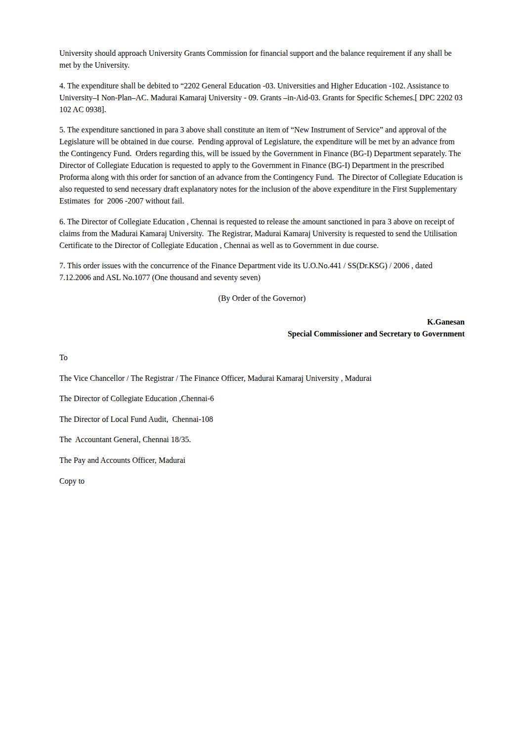University should approach University Grants Commission for financial support and the balance requirement if any shall be met by the University.
4. The expenditure shall be debited to “2202 General Education -03. Universities and Higher Education -102. Assistance to University–I Non-Plan–AC. Madurai Kamaraj University - 09. Grants –in-Aid-03. Grants for Specific Schemes.[ DPC 2202 03 102 AC 0938].
5. The expenditure sanctioned in para 3 above shall constitute an item of “New Instrument of Service” and approval of the Legislature will be obtained in due course. Pending approval of Legislature, the expenditure will be met by an advance from the Contingency Fund. Orders regarding this, will be issued by the Government in Finance (BG-I) Department separately. The Director of Collegiate Education is requested to apply to the Government in Finance (BG-I) Department in the prescribed Proforma along with this order for sanction of an advance from the Contingency Fund. The Director of Collegiate Education is also requested to send necessary draft explanatory notes for the inclusion of the above expenditure in the First Supplementary Estimates for 2006 -2007 without fail.
6. The Director of Collegiate Education , Chennai is requested to release the amount sanctioned in para 3 above on receipt of claims from the Madurai Kamaraj University. The Registrar, Madurai Kamaraj University is requested to send the Utilisation Certificate to the Director of Collegiate Education , Chennai as well as to Government in due course.
7. This order issues with the concurrence of the Finance Department vide its U.O.No.441 / SS(Dr.KSG) / 2006 , dated 7.12.2006 and ASL No.1077 (One thousand and seventy seven)
(By Order of the Governor)
K.Ganesan
Special Commissioner and Secretary to Government
To
The Vice Chancellor / The Registrar / The Finance Officer, Madurai Kamaraj University , Madurai
The Director of Collegiate Education ,Chennai-6
The Director of Local Fund Audit, Chennai-108
The Accountant General, Chennai 18/35.
The Pay and Accounts Officer, Madurai
Copy to